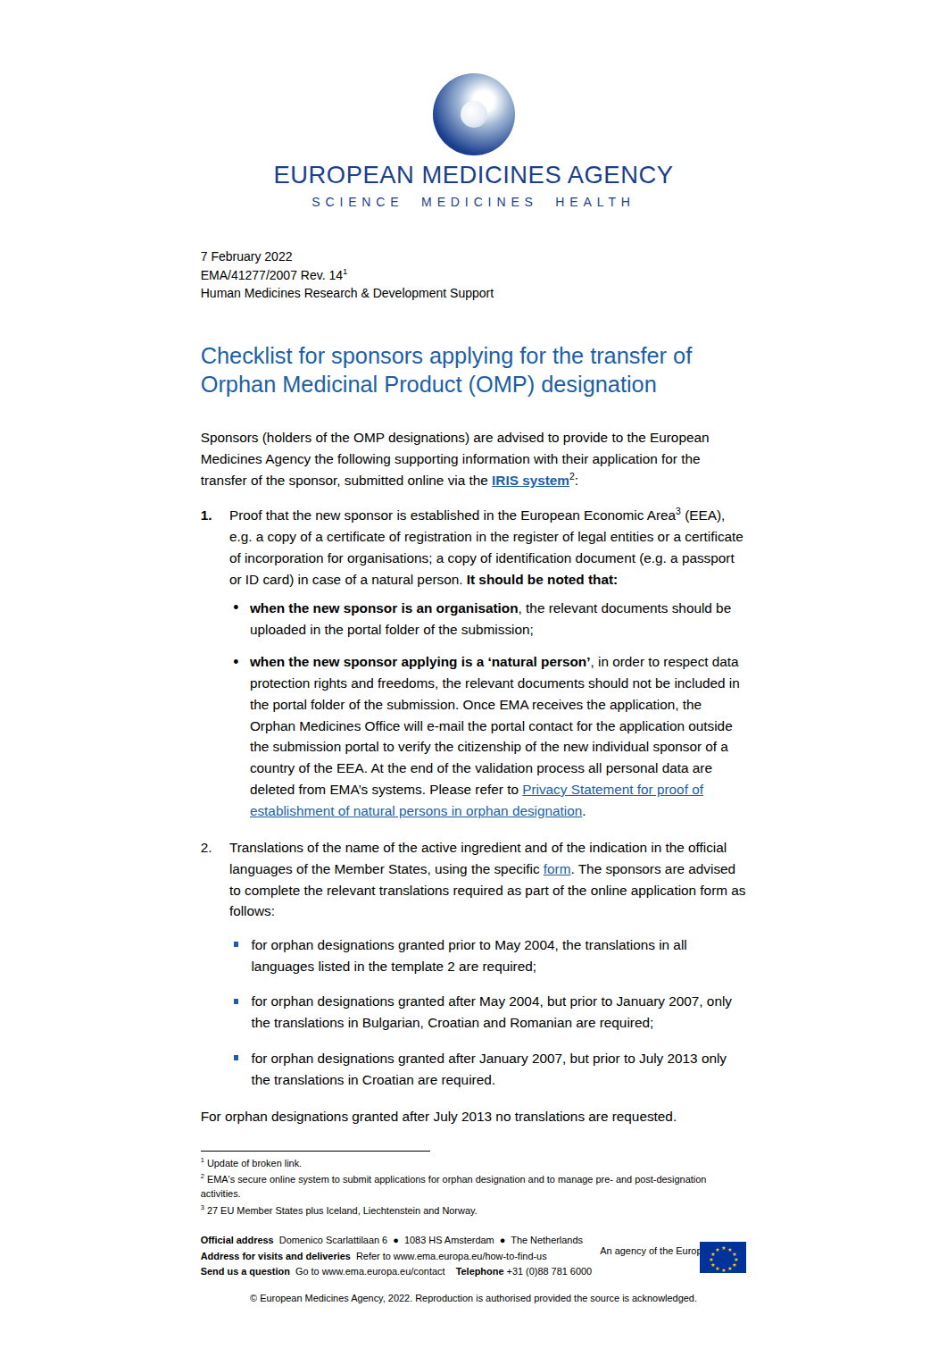EUROPEAN MEDICINES AGENCY
SCIENCE MEDICINES HEALTH
7 February 2022
EMA/41277/2007 Rev. 141
Human Medicines Research & Development Support
Checklist for sponsors applying for the transfer of Orphan Medicinal Product (OMP) designation
Sponsors (holders of the OMP designations) are advised to provide to the European Medicines Agency the following supporting information with their application for the transfer of the sponsor, submitted online via the IRIS system2:
Proof that the new sponsor is established in the European Economic Area3 (EEA), e.g. a copy of a certificate of registration in the register of legal entities or a certificate of incorporation for organisations; a copy of identification document (e.g. a passport or ID card) in case of a natural person. It should be noted that:
when the new sponsor is an organisation, the relevant documents should be uploaded in the portal folder of the submission;
when the new sponsor applying is a ‘natural person’, in order to respect data protection rights and freedoms, the relevant documents should not be included in the portal folder of the submission. Once EMA receives the application, the Orphan Medicines Office will e-mail the portal contact for the application outside the submission portal to verify the citizenship of the new individual sponsor of a country of the EEA. At the end of the validation process all personal data are deleted from EMA’s systems. Please refer to Privacy Statement for proof of establishment of natural persons in orphan designation.
Translations of the name of the active ingredient and of the indication in the official languages of the Member States, using the specific form. The sponsors are advised to complete the relevant translations required as part of the online application form as follows:
for orphan designations granted prior to May 2004, the translations in all languages listed in the template 2 are required;
for orphan designations granted after May 2004, but prior to January 2007, only the translations in Bulgarian, Croatian and Romanian are required;
for orphan designations granted after January 2007, but prior to July 2013 only the translations in Croatian are required.
For orphan designations granted after July 2013 no translations are requested.
1 Update of broken link.
2 EMA's secure online system to submit applications for orphan designation and to manage pre- and post-designation activities.
3 27 EU Member States plus Iceland, Liechtenstein and Norway.
Official address Domenico Scarlattilaan 6 ● 1083 HS Amsterdam ● The Netherlands
Address for visits and deliveries Refer to www.ema.europa.eu/how-to-find-us
Send us a question Go to www.ema.europa.eu/contact Telephone +31 (0)88 781 6000
An agency of the European Union ★ ★ ★ ★ ★ ★ ★ ★ ★ ★ ★ ★
© European Medicines Agency, 2022. Reproduction is authorised provided the source is acknowledged.